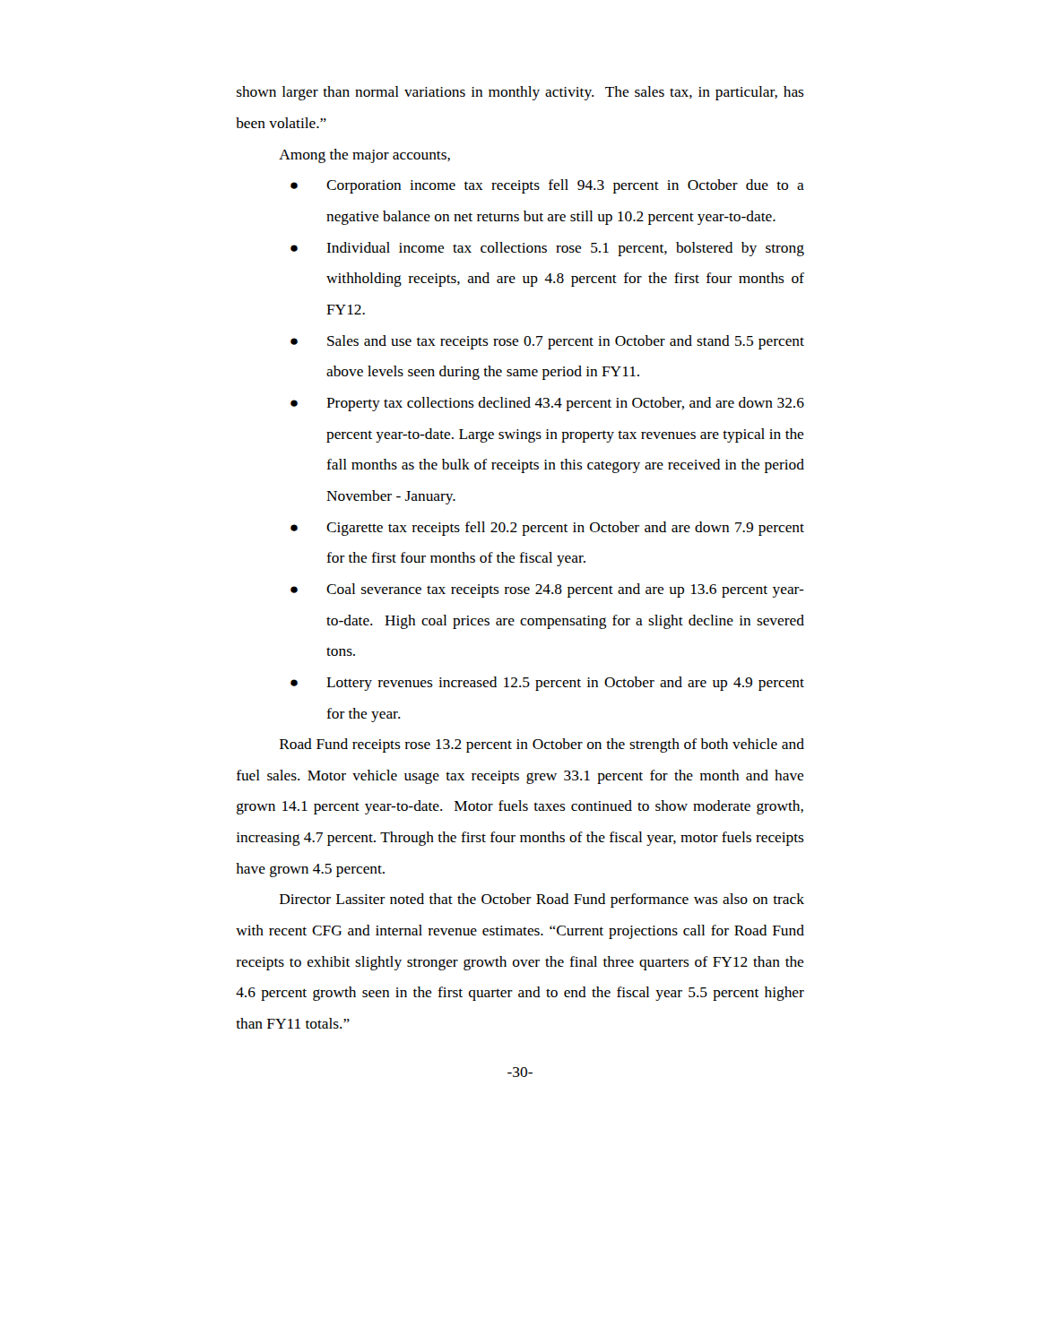shown larger than normal variations in monthly activity. The sales tax, in particular, has been volatile.”
Among the major accounts,
●Corporation income tax receipts fell 94.3 percent in October due to a negative balance on net returns but are still up 10.2 percent year-to-date.
●Individual income tax collections rose 5.1 percent, bolstered by strong withholding receipts, and are up 4.8 percent for the first four months of FY12.
●Sales and use tax receipts rose 0.7 percent in October and stand 5.5 percent above levels seen during the same period in FY11.
●Property tax collections declined 43.4 percent in October, and are down 32.6 percent year-to-date. Large swings in property tax revenues are typical in the fall months as the bulk of receipts in this category are received in the period November - January.
●Cigarette tax receipts fell 20.2 percent in October and are down 7.9 percent for the first four months of the fiscal year.
●Coal severance tax receipts rose 24.8 percent and are up 13.6 percent year-to-date. High coal prices are compensating for a slight decline in severed tons.
●Lottery revenues increased 12.5 percent in October and are up 4.9 percent for the year.
Road Fund receipts rose 13.2 percent in October on the strength of both vehicle and fuel sales. Motor vehicle usage tax receipts grew 33.1 percent for the month and have grown 14.1 percent year-to-date. Motor fuels taxes continued to show moderate growth, increasing 4.7 percent. Through the first four months of the fiscal year, motor fuels receipts have grown 4.5 percent.
Director Lassiter noted that the October Road Fund performance was also on track with recent CFG and internal revenue estimates. “Current projections call for Road Fund receipts to exhibit slightly stronger growth over the final three quarters of FY12 than the 4.6 percent growth seen in the first quarter and to end the fiscal year 5.5 percent higher than FY11 totals.”
-30-